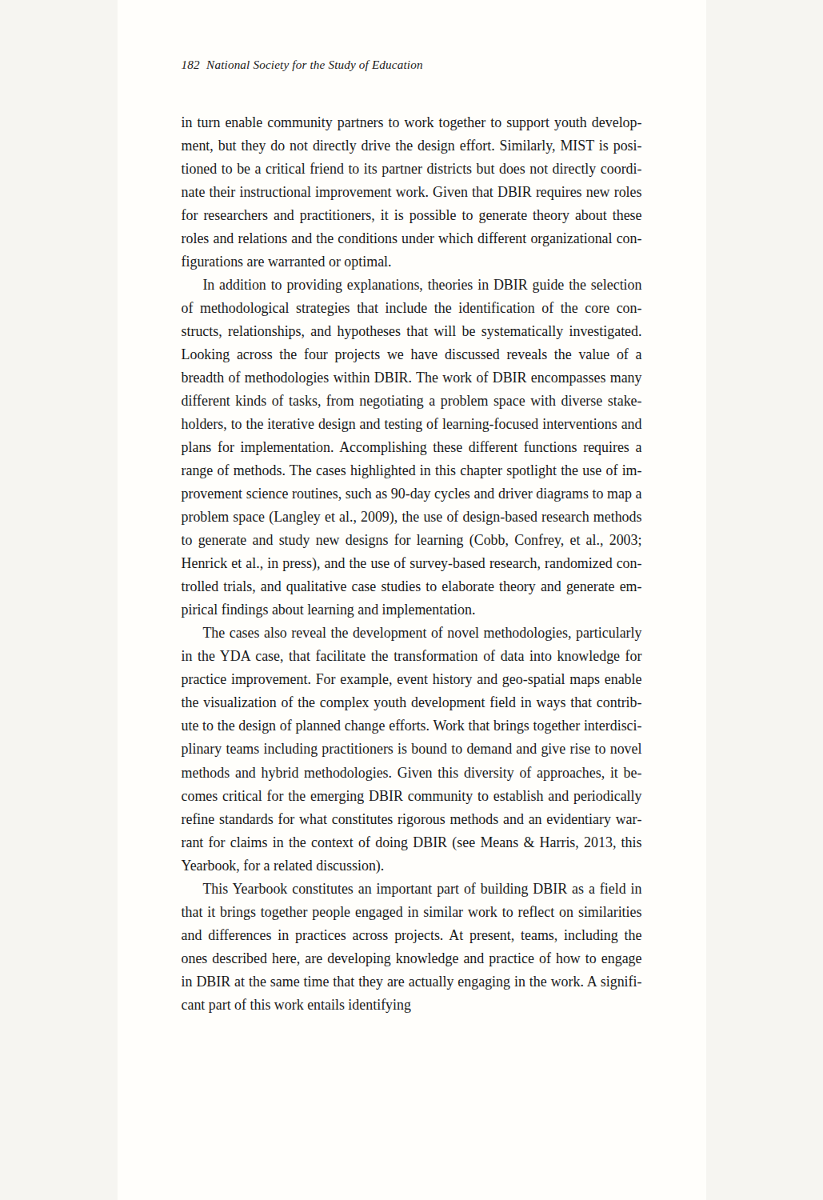182 National Society for the Study of Education
in turn enable community partners to work together to support youth development, but they do not directly drive the design effort. Similarly, MIST is positioned to be a critical friend to its partner districts but does not directly coordinate their instructional improvement work. Given that DBIR requires new roles for researchers and practitioners, it is possible to generate theory about these roles and relations and the conditions under which different organizational configurations are warranted or optimal.
In addition to providing explanations, theories in DBIR guide the selection of methodological strategies that include the identification of the core constructs, relationships, and hypotheses that will be systematically investigated. Looking across the four projects we have discussed reveals the value of a breadth of methodologies within DBIR. The work of DBIR encompasses many different kinds of tasks, from negotiating a problem space with diverse stakeholders, to the iterative design and testing of learning-focused interventions and plans for implementation. Accomplishing these different functions requires a range of methods. The cases highlighted in this chapter spotlight the use of improvement science routines, such as 90-day cycles and driver diagrams to map a problem space (Langley et al., 2009), the use of design-based research methods to generate and study new designs for learning (Cobb, Confrey, et al., 2003; Henrick et al., in press), and the use of survey-based research, randomized controlled trials, and qualitative case studies to elaborate theory and generate empirical findings about learning and implementation.
The cases also reveal the development of novel methodologies, particularly in the YDA case, that facilitate the transformation of data into knowledge for practice improvement. For example, event history and geo-spatial maps enable the visualization of the complex youth development field in ways that contribute to the design of planned change efforts. Work that brings together interdisciplinary teams including practitioners is bound to demand and give rise to novel methods and hybrid methodologies. Given this diversity of approaches, it becomes critical for the emerging DBIR community to establish and periodically refine standards for what constitutes rigorous methods and an evidentiary warrant for claims in the context of doing DBIR (see Means & Harris, 2013, this Yearbook, for a related discussion).
This Yearbook constitutes an important part of building DBIR as a field in that it brings together people engaged in similar work to reflect on similarities and differences in practices across projects. At present, teams, including the ones described here, are developing knowledge and practice of how to engage in DBIR at the same time that they are actually engaging in the work. A significant part of this work entails identifying